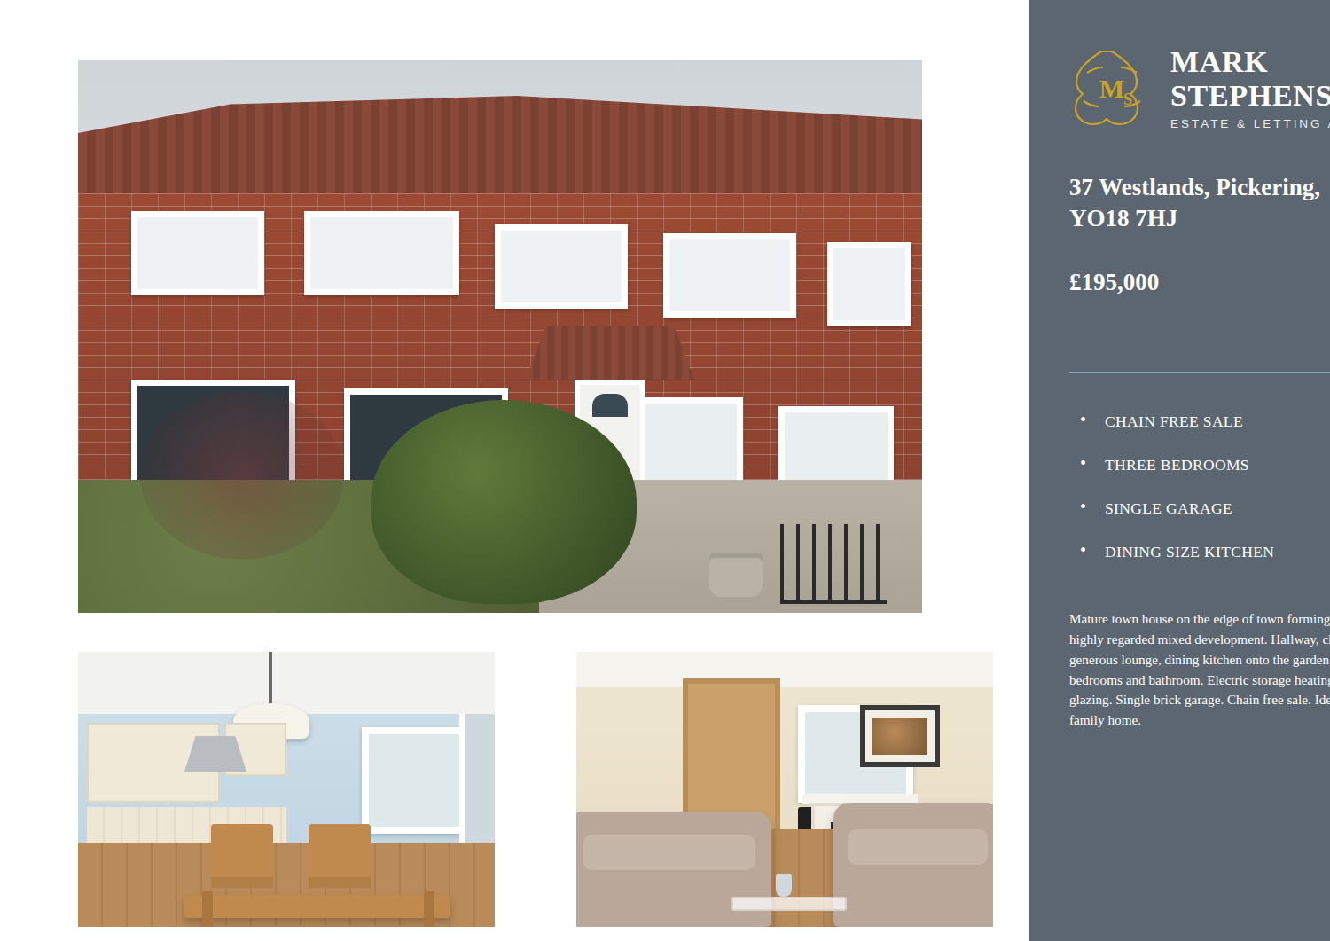M S
MARK
STEPHENSONS
Estate & Letting Agents
37 Westlands, Pickering,
YO18 7HJ
£195,000
Chain free sale
Three bedrooms
Single garage
Dining size kitchen
Mature town house on the edge of town forming part of this highly regarded mixed development. Hallway, cloaks/wc, generous lounge, dining kitchen onto the garden, three bedrooms and bathroom. Electric storage heating. Double glazing. Single brick garage. Chain free sale. Ideal first or family home.